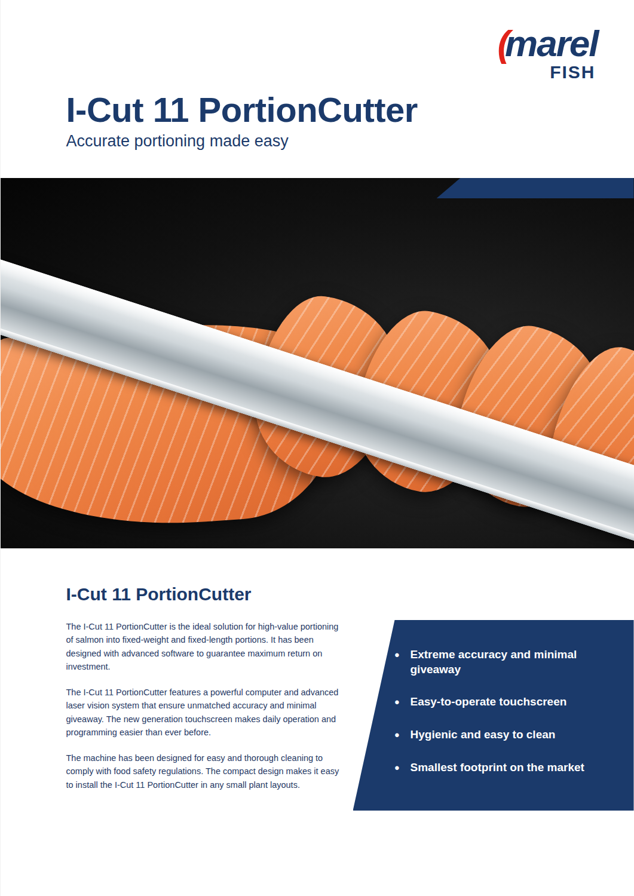(marel FISH
I-Cut 11 PortionCutter
Accurate portioning made easy
I-Cut 11 PortionCutter
The I-Cut 11 PortionCutter is the ideal solution for high-value portioning of salmon into fixed-weight and fixed-length portions. It has been designed with advanced software to guarantee maximum return on investment.
The I-Cut 11 PortionCutter features a powerful computer and advanced laser vision system that ensure unmatched accuracy and minimal giveaway. The new generation touchscreen makes daily operation and programming easier than ever before.
The machine has been designed for easy and thorough cleaning to comply with food safety regulations. The compact design makes it easy to install the I-Cut 11 PortionCutter in any small plant layouts.
Extreme accuracy and minimal giveaway
Easy-to-operate touchscreen
Hygienic and easy to clean
Smallest footprint on the market